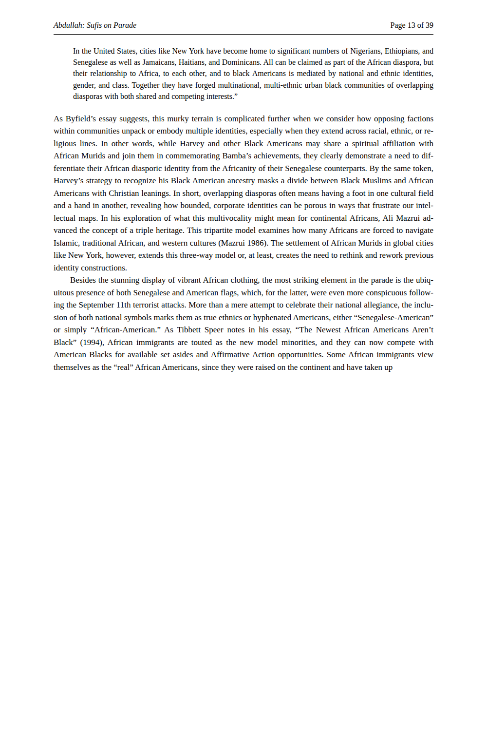Abdullah: Sufis on Parade Page 13 of 39
In the United States, cities like New York have become home to significant numbers of Nigerians, Ethiopians, and Senegalese as well as Jamaicans, Haitians, and Dominicans. All can be claimed as part of the African diaspora, but their relationship to Africa, to each other, and to black Americans is mediated by national and ethnic identities, gender, and class. Together they have forged multinational, multi-ethnic urban black communities of overlapping diasporas with both shared and competing interests.”
As Byfield’s essay suggests, this murky terrain is complicated further when we consider how opposing factions within communities unpack or embody multiple identities, especially when they extend across racial, ethnic, or religious lines. In other words, while Harvey and other Black Americans may share a spiritual affiliation with African Murids and join them in commemorating Bamba’s achievements, they clearly demonstrate a need to differentiate their African diasporic identity from the Africanity of their Senegalese counterparts. By the same token, Harvey’s strategy to recognize his Black American ancestry masks a divide between Black Muslims and African Americans with Christian leanings. In short, overlapping diasporas often means having a foot in one cultural field and a hand in another, revealing how bounded, corporate identities can be porous in ways that frustrate our intellectual maps. In his exploration of what this multivocality might mean for continental Africans, Ali Mazrui advanced the concept of a triple heritage. This tripartite model examines how many Africans are forced to navigate Islamic, traditional African, and western cultures (Mazrui 1986). The settlement of African Murids in global cities like New York, however, extends this three-way model or, at least, creates the need to rethink and rework previous identity constructions.
Besides the stunning display of vibrant African clothing, the most striking element in the parade is the ubiquitous presence of both Senegalese and American flags, which, for the latter, were even more conspicuous following the September 11th terrorist attacks. More than a mere attempt to celebrate their national allegiance, the inclusion of both national symbols marks them as true ethnics or hyphenated Americans, either “Senegalese-American” or simply “African-American.” As Tibbett Speer notes in his essay, “The Newest African Americans Aren’t Black” (1994), African immigrants are touted as the new model minorities, and they can now compete with American Blacks for available set asides and Affirmative Action opportunities. Some African immigrants view themselves as the “real” African Americans, since they were raised on the continent and have taken up